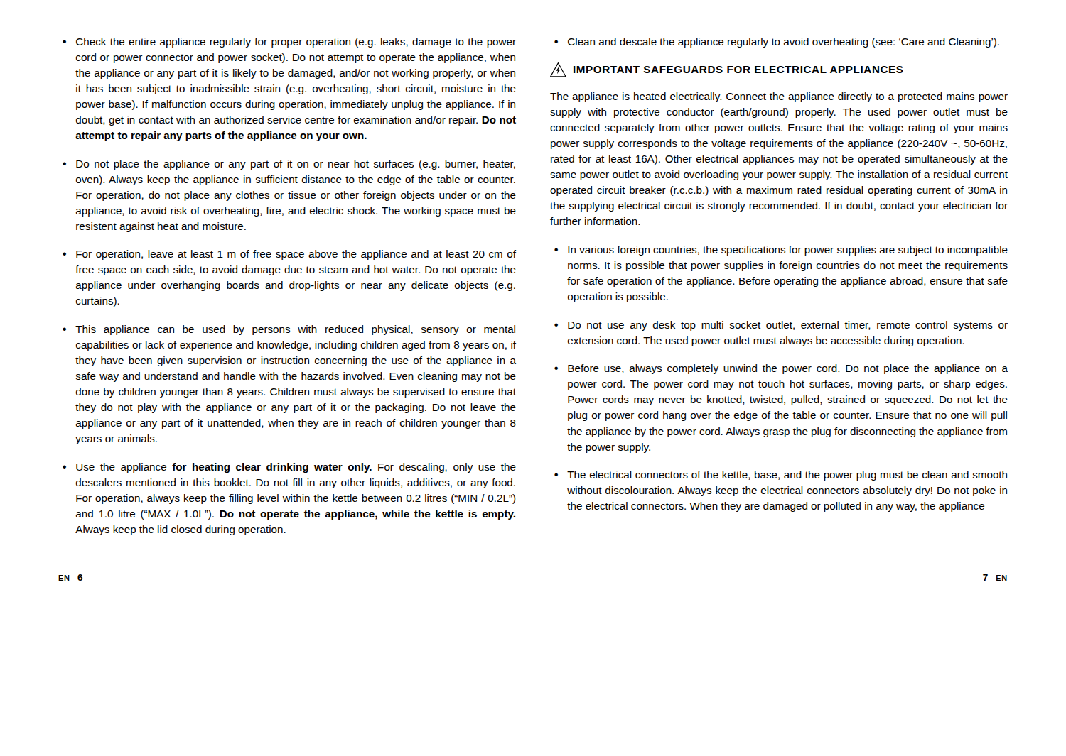Check the entire appliance regularly for proper operation (e.g. leaks, damage to the power cord or power connector and power socket). Do not attempt to operate the appliance, when the appliance or any part of it is likely to be damaged, and/or not working properly, or when it has been subject to inadmissible strain (e.g. overheating, short circuit, moisture in the power base). If malfunction occurs during operation, immediately unplug the appliance. If in doubt, get in contact with an authorized service centre for examination and/or repair. Do not attempt to repair any parts of the appliance on your own.
Do not place the appliance or any part of it on or near hot surfaces (e.g. burner, heater, oven). Always keep the appliance in sufficient distance to the edge of the table or counter. For operation, do not place any clothes or tissue or other foreign objects under or on the appliance, to avoid risk of overheating, fire, and electric shock. The working space must be resistent against heat and moisture.
For operation, leave at least 1 m of free space above the appliance and at least 20 cm of free space on each side, to avoid damage due to steam and hot water. Do not operate the appliance under overhanging boards and drop-lights or near any delicate objects (e.g. curtains).
This appliance can be used by persons with reduced physical, sensory or mental capabilities or lack of experience and knowledge, including children aged from 8 years on, if they have been given supervision or instruction concerning the use of the appliance in a safe way and understand and handle with the hazards involved. Even cleaning may not be done by children younger than 8 years. Children must always be supervised to ensure that they do not play with the appliance or any part of it or the packaging. Do not leave the appliance or any part of it unattended, when they are in reach of children younger than 8 years or animals.
Use the appliance for heating clear drinking water only. For descaling, only use the descalers mentioned in this booklet. Do not fill in any other liquids, additives, or any food. For operation, always keep the filling level within the kettle between 0.2 litres (“MIN / 0.2L”) and 1.0 litre (“MAX / 1.0L”). Do not operate the appliance, while the kettle is empty. Always keep the lid closed during operation.
EN 6
Clean and descale the appliance regularly to avoid overheating (see: ‘Care and Cleaning’).
IMPORTANT SAFEGUARDS FOR ELECTRICAL APPLIANCES
The appliance is heated electrically. Connect the appliance directly to a protected mains power supply with protective conductor (earth/ground) properly. The used power outlet must be connected separately from other power outlets. Ensure that the voltage rating of your mains power supply corresponds to the voltage requirements of the appliance (220-240V ~, 50-60Hz, rated for at least 16A). Other electrical appliances may not be operated simultaneously at the same power outlet to avoid overloading your power supply. The installation of a residual current operated circuit breaker (r.c.c.b.) with a maximum rated residual operating current of 30mA in the supplying electrical circuit is strongly recommended. If in doubt, contact your electrician for further information.
In various foreign countries, the specifications for power supplies are subject to incompatible norms. It is possible that power supplies in foreign countries do not meet the requirements for safe operation of the appliance. Before operating the appliance abroad, ensure that safe operation is possible.
Do not use any desk top multi socket outlet, external timer, remote control systems or extension cord. The used power outlet must always be accessible during operation.
Before use, always completely unwind the power cord. Do not place the appliance on a power cord. The power cord may not touch hot surfaces, moving parts, or sharp edges. Power cords may never be knotted, twisted, pulled, strained or squeezed. Do not let the plug or power cord hang over the edge of the table or counter. Ensure that no one will pull the appliance by the power cord. Always grasp the plug for disconnecting the appliance from the power supply.
The electrical connectors of the kettle, base, and the power plug must be clean and smooth without discolouration. Always keep the electrical connectors absolutely dry! Do not poke in the electrical connectors. When they are damaged or polluted in any way, the appliance
7 EN